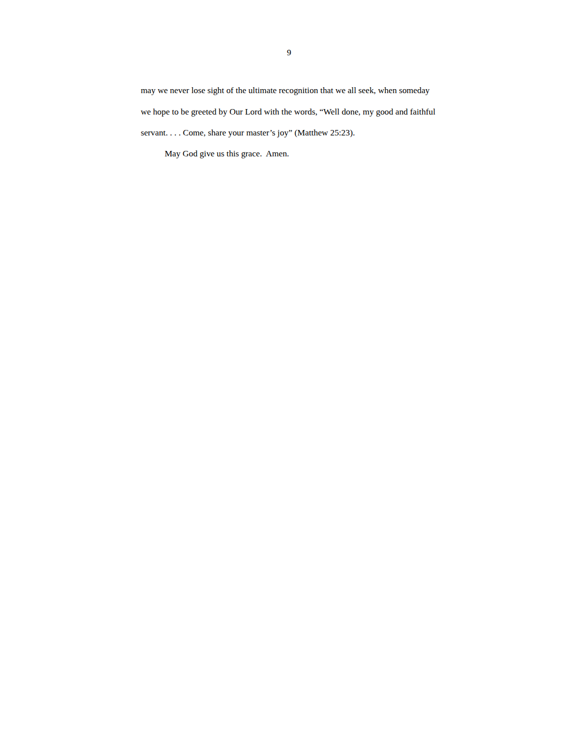9
may we never lose sight of the ultimate recognition that we all seek, when someday we hope to be greeted by Our Lord with the words, “Well done, my good and faithful servant. . . . Come, share your master’s joy” (Matthew 25:23).
May God give us this grace. Amen.